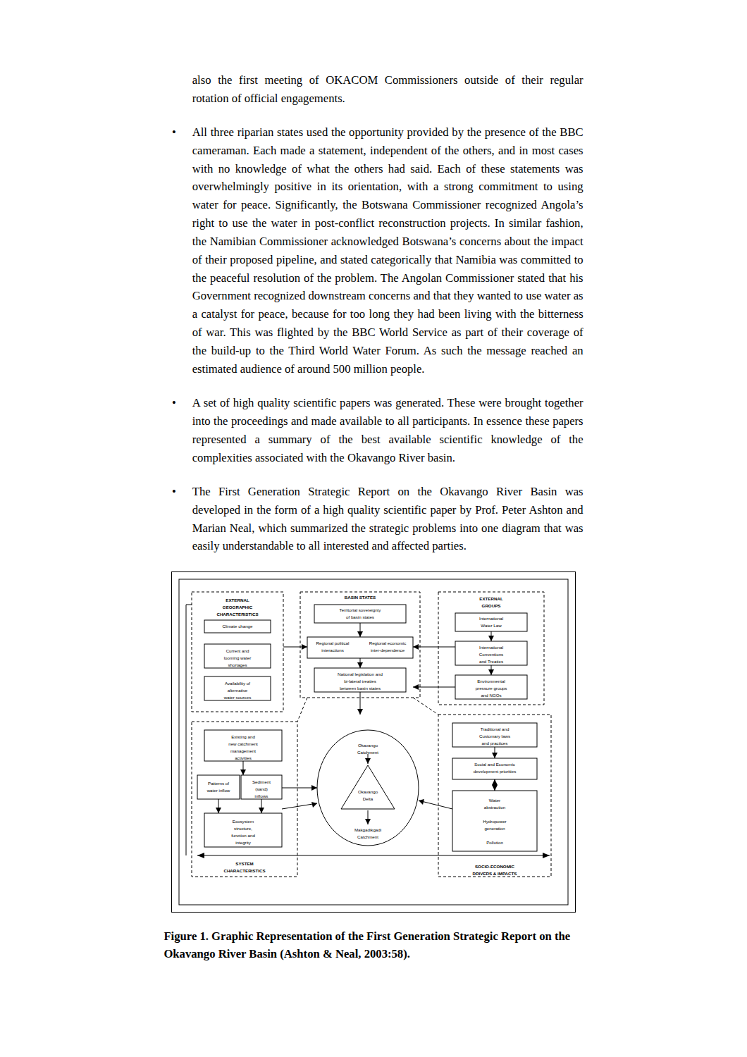also the first meeting of OKACOM Commissioners outside of their regular rotation of official engagements.
All three riparian states used the opportunity provided by the presence of the BBC cameraman. Each made a statement, independent of the others, and in most cases with no knowledge of what the others had said. Each of these statements was overwhelmingly positive in its orientation, with a strong commitment to using water for peace. Significantly, the Botswana Commissioner recognized Angola’s right to use the water in post-conflict reconstruction projects. In similar fashion, the Namibian Commissioner acknowledged Botswana’s concerns about the impact of their proposed pipeline, and stated categorically that Namibia was committed to the peaceful resolution of the problem. The Angolan Commissioner stated that his Government recognized downstream concerns and that they wanted to use water as a catalyst for peace, because for too long they had been living with the bitterness of war. This was flighted by the BBC World Service as part of their coverage of the build-up to the Third World Water Forum. As such the message reached an estimated audience of around 500 million people.
A set of high quality scientific papers was generated. These were brought together into the proceedings and made available to all participants. In essence these papers represented a summary of the best available scientific knowledge of the complexities associated with the Okavango River basin.
The First Generation Strategic Report on the Okavango River Basin was developed in the form of a high quality scientific paper by Prof. Peter Ashton and Marian Neal, which summarized the strategic problems into one diagram that was easily understandable to all interested and affected parties.
EXTERNAL GEOGRAPHIC CHARACTERISTICS Climate change Current and looming water shortages Availability of alternative water sources BASIN STATES Territorial sovereignty of basin states Regional political interactions Regional economic inter-dependence National legislation and bi-lateral treaties between basin states EXTERNAL GROUPS International Water Law International Conventions and Treaties Environmental pressure groups and NGOs SOCIO-ECONOMIC DRIVERS & IMPACTS Traditional and Customary laws and practices Social and Economic development priorities Water abstraction Hydropower generation Pollution SYSTEM CHARACTERISTICS Existing and new catchment management activities Patterns of water inflow Sediment (sand) inflows Ecosystem structure, function and integrity Okavango Catchment Okavango Delta Makgadikgadi Catchment
Figure 1. Graphic Representation of the First Generation Strategic Report on the Okavango River Basin (Ashton & Neal, 2003:58).